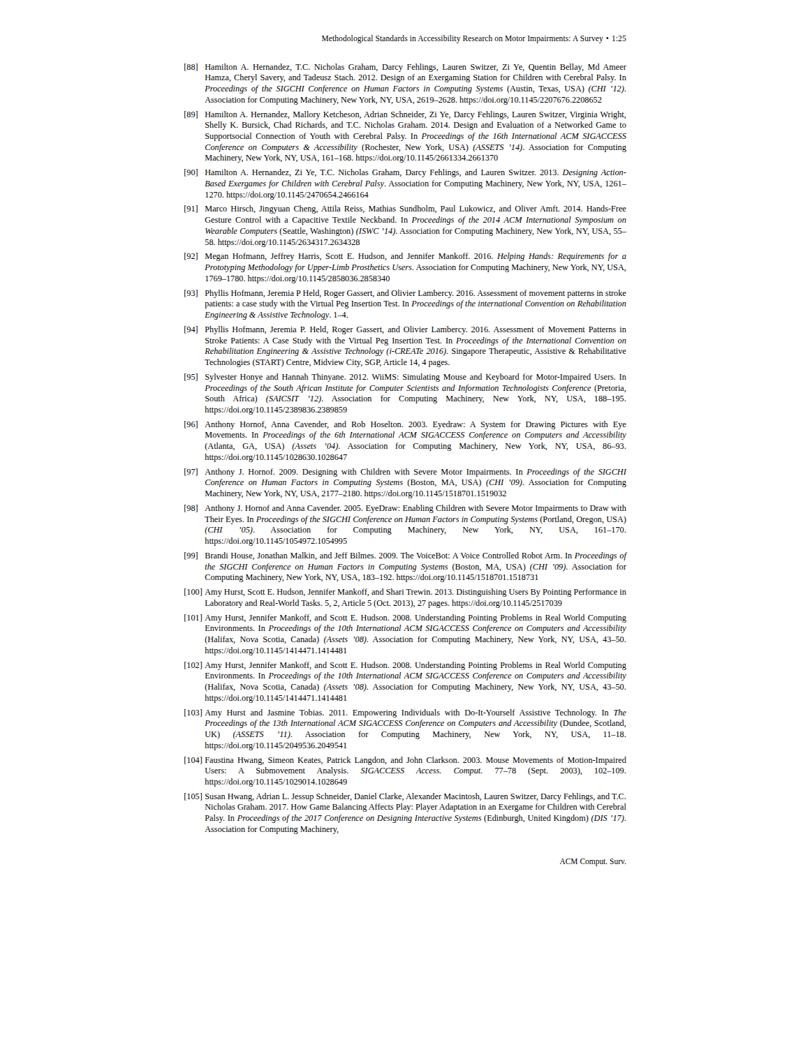Methodological Standards in Accessibility Research on Motor Impairments: A Survey•1:25
[88] Hamilton A. Hernandez, T.C. Nicholas Graham, Darcy Fehlings, Lauren Switzer, Zi Ye, Quentin Bellay, Md Ameer Hamza, Cheryl Savery, and Tadeusz Stach. 2012. Design of an Exergaming Station for Children with Cerebral Palsy. In Proceedings of the SIGCHI Conference on Human Factors in Computing Systems (Austin, Texas, USA) (CHI ’12). Association for Computing Machinery, New York, NY, USA, 2619–2628. https://doi.org/10.1145/2207676.2208652
[89] Hamilton A. Hernandez, Mallory Ketcheson, Adrian Schneider, Zi Ye, Darcy Fehlings, Lauren Switzer, Virginia Wright, Shelly K. Bursick, Chad Richards, and T.C. Nicholas Graham. 2014. Design and Evaluation of a Networked Game to Supportsocial Connection of Youth with Cerebral Palsy. In Proceedings of the 16th International ACM SIGACCESS Conference on Computers & Accessibility (Rochester, New York, USA) (ASSETS ’14). Association for Computing Machinery, New York, NY, USA, 161–168. https://doi.org/10.1145/2661334.2661370
[90] Hamilton A. Hernandez, Zi Ye, T.C. Nicholas Graham, Darcy Fehlings, and Lauren Switzer. 2013. Designing Action-Based Exergames for Children with Cerebral Palsy. Association for Computing Machinery, New York, NY, USA, 1261–1270. https://doi.org/10.1145/2470654.2466164
[91] Marco Hirsch, Jingyuan Cheng, Attila Reiss, Mathias Sundholm, Paul Lukowicz, and Oliver Amft. 2014. Hands-Free Gesture Control with a Capacitive Textile Neckband. In Proceedings of the 2014 ACM International Symposium on Wearable Computers (Seattle, Washington) (ISWC ’14). Association for Computing Machinery, New York, NY, USA, 55–58. https://doi.org/10.1145/2634317.2634328
[92] Megan Hofmann, Jeffrey Harris, Scott E. Hudson, and Jennifer Mankoff. 2016. Helping Hands: Requirements for a Prototyping Methodology for Upper-Limb Prosthetics Users. Association for Computing Machinery, New York, NY, USA, 1769–1780. https://doi.org/10.1145/2858036.2858340
[93] Phyllis Hofmann, Jeremia P Held, Roger Gassert, and Olivier Lambercy. 2016. Assessment of movement patterns in stroke patients: a case study with the Virtual Peg Insertion Test. In Proceedings of the international Convention on Rehabilitation Engineering & Assistive Technology. 1–4.
[94] Phyllis Hofmann, Jeremia P. Held, Roger Gassert, and Olivier Lambercy. 2016. Assessment of Movement Patterns in Stroke Patients: A Case Study with the Virtual Peg Insertion Test. In Proceedings of the International Convention on Rehabilitation Engineering & Assistive Technology (i-CREATe 2016). Singapore Therapeutic, Assistive & Rehabilitative Technologies (START) Centre, Midview City, SGP, Article 14, 4 pages.
[95] Sylvester Honye and Hannah Thinyane. 2012. WiiMS: Simulating Mouse and Keyboard for Motor-Impaired Users. In Proceedings of the South African Institute for Computer Scientists and Information Technologists Conference (Pretoria, South Africa) (SAICSIT ’12). Association for Computing Machinery, New York, NY, USA, 188–195. https://doi.org/10.1145/2389836.2389859
[96] Anthony Hornof, Anna Cavender, and Rob Hoselton. 2003. Eyedraw: A System for Drawing Pictures with Eye Movements. In Proceedings of the 6th International ACM SIGACCESS Conference on Computers and Accessibility (Atlanta, GA, USA) (Assets ’04). Association for Computing Machinery, New York, NY, USA, 86–93. https://doi.org/10.1145/1028630.1028647
[97] Anthony J. Hornof. 2009. Designing with Children with Severe Motor Impairments. In Proceedings of the SIGCHI Conference on Human Factors in Computing Systems (Boston, MA, USA) (CHI ’09). Association for Computing Machinery, New York, NY, USA, 2177–2180. https://doi.org/10.1145/1518701.1519032
[98] Anthony J. Hornof and Anna Cavender. 2005. EyeDraw: Enabling Children with Severe Motor Impairments to Draw with Their Eyes. In Proceedings of the SIGCHI Conference on Human Factors in Computing Systems (Portland, Oregon, USA) (CHI ’05). Association for Computing Machinery, New York, NY, USA, 161–170. https://doi.org/10.1145/1054972.1054995
[99] Brandi House, Jonathan Malkin, and Jeff Bilmes. 2009. The VoiceBot: A Voice Controlled Robot Arm. In Proceedings of the SIGCHI Conference on Human Factors in Computing Systems (Boston, MA, USA) (CHI ’09). Association for Computing Machinery, New York, NY, USA, 183–192. https://doi.org/10.1145/1518701.1518731
[100] Amy Hurst, Scott E. Hudson, Jennifer Mankoff, and Shari Trewin. 2013. Distinguishing Users By Pointing Performance in Laboratory and Real-World Tasks. 5, 2, Article 5 (Oct. 2013), 27 pages. https://doi.org/10.1145/2517039
[101] Amy Hurst, Jennifer Mankoff, and Scott E. Hudson. 2008. Understanding Pointing Problems in Real World Computing Environments. In Proceedings of the 10th International ACM SIGACCESS Conference on Computers and Accessibility (Halifax, Nova Scotia, Canada) (Assets ’08). Association for Computing Machinery, New York, NY, USA, 43–50. https://doi.org/10.1145/1414471.1414481
[102] Amy Hurst, Jennifer Mankoff, and Scott E. Hudson. 2008. Understanding Pointing Problems in Real World Computing Environments. In Proceedings of the 10th International ACM SIGACCESS Conference on Computers and Accessibility (Halifax, Nova Scotia, Canada) (Assets ’08). Association for Computing Machinery, New York, NY, USA, 43–50. https://doi.org/10.1145/1414471.1414481
[103] Amy Hurst and Jasmine Tobias. 2011. Empowering Individuals with Do-It-Yourself Assistive Technology. In The Proceedings of the 13th International ACM SIGACCESS Conference on Computers and Accessibility (Dundee, Scotland, UK) (ASSETS ’11). Association for Computing Machinery, New York, NY, USA, 11–18. https://doi.org/10.1145/2049536.2049541
[104] Faustina Hwang, Simeon Keates, Patrick Langdon, and John Clarkson. 2003. Mouse Movements of Motion-Impaired Users: A Submovement Analysis. SIGACCESS Access. Comput. 77–78 (Sept. 2003), 102–109. https://doi.org/10.1145/1029014.1028649
[105] Susan Hwang, Adrian L. Jessup Schneider, Daniel Clarke, Alexander Macintosh, Lauren Switzer, Darcy Fehlings, and T.C. Nicholas Graham. 2017. How Game Balancing Affects Play: Player Adaptation in an Exergame for Children with Cerebral Palsy. In Proceedings of the 2017 Conference on Designing Interactive Systems (Edinburgh, United Kingdom) (DIS ’17). Association for Computing Machinery,
ACM Comput. Surv.